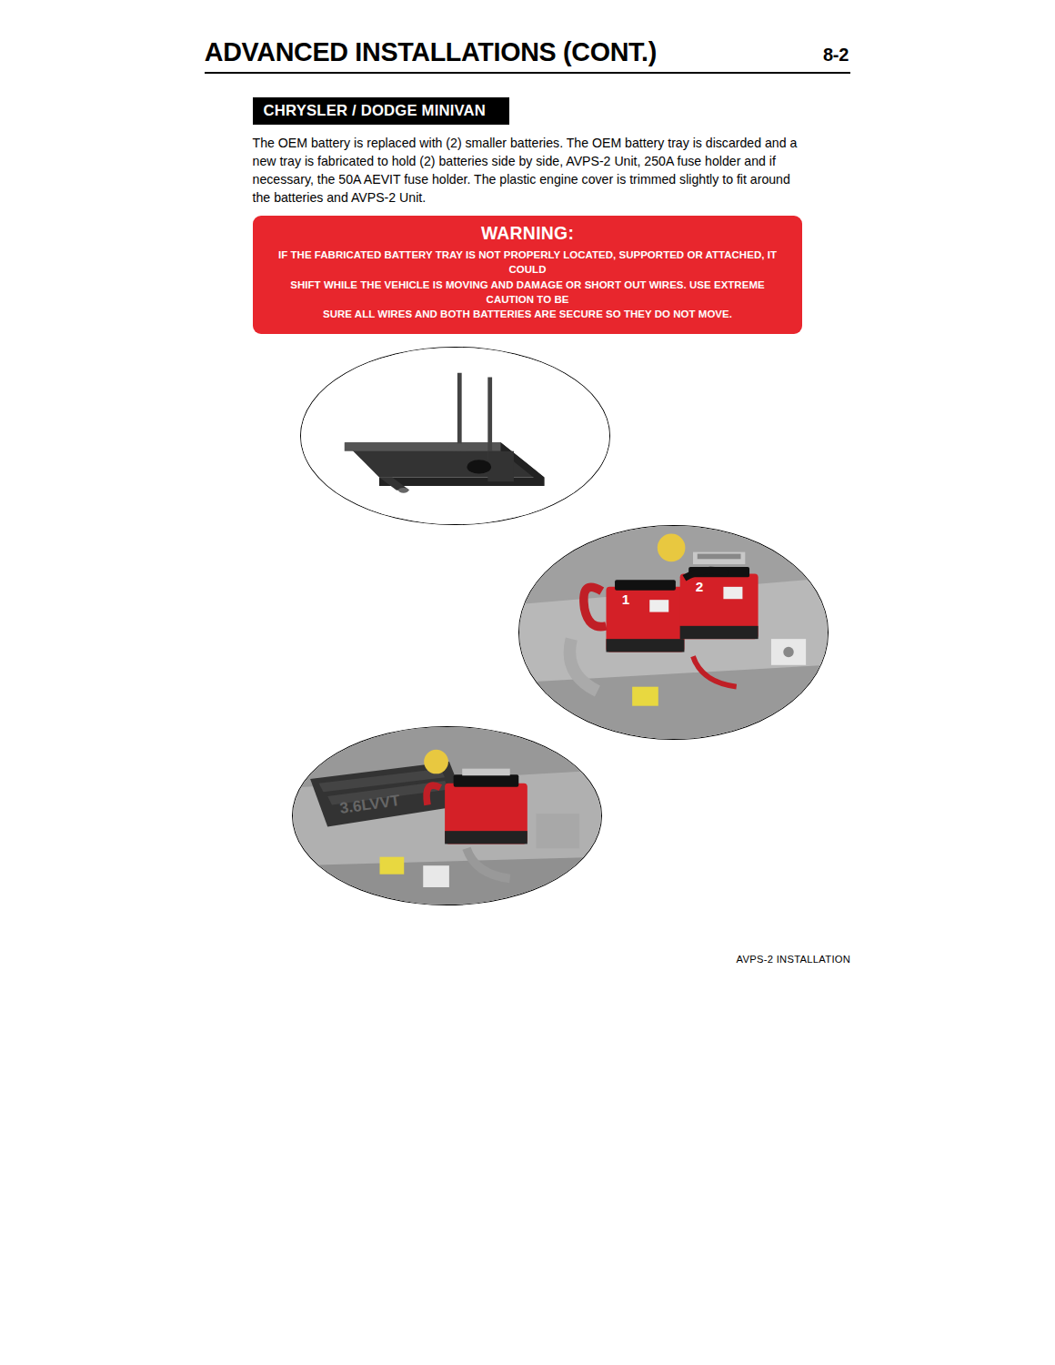ADVANCED INSTALLATIONS (CONT.)
8-2
CHRYSLER / DODGE MINIVAN
The OEM battery is replaced with (2) smaller batteries. The OEM battery tray is discarded and a new tray is fabricated to hold (2) batteries side by side, AVPS-2 Unit, 250A fuse holder and if necessary, the 50A AEVIT fuse holder. The plastic engine cover is trimmed slightly to fit around the batteries and AVPS-2 Unit.
WARNING:
IF THE FABRICATED BATTERY TRAY IS NOT PROPERLY LOCATED, SUPPORTED OR ATTACHED, IT COULD
SHIFT WHILE THE VEHICLE IS MOVING AND DAMAGE OR SHORT OUT WIRES. USE EXTREME CAUTION TO BE
SURE ALL WIRES AND BOTH BATTERIES ARE SECURE SO THEY DO NOT MOVE.
AVPS-2 INSTALLATION